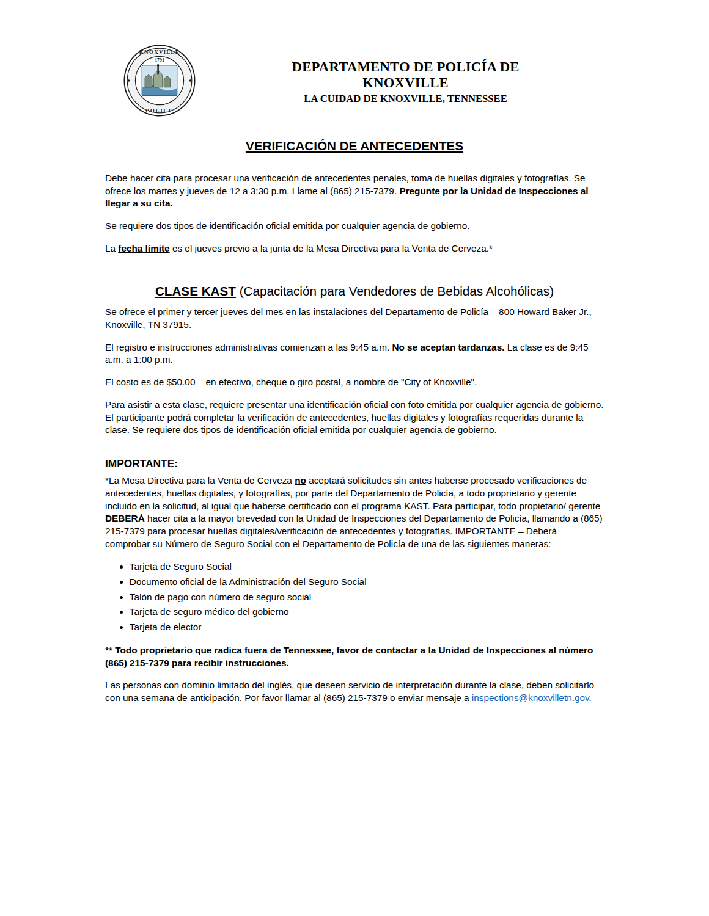KNOXVILLE POLICE 1791
DEPARTAMENTO DE POLICÍA DE
KNOXVILLE
LA CUIDAD DE KNOXVILLE, TENNESSEE
VERIFICACIÓN DE ANTECEDENTES
Debe hacer cita para procesar una verificación de antecedentes penales, toma de huellas digitales y fotografías. Se ofrece los martes y jueves de 12 a 3:30 p.m. Llame al (865) 215-7379. Pregunte por la Unidad de Inspecciones al llegar a su cita.
Se requiere dos tipos de identificación oficial emitida por cualquier agencia de gobierno.
La fecha límite es el jueves previo a la junta de la Mesa Directiva para la Venta de Cerveza.*
CLASE KAST (Capacitación para Vendedores de Bebidas Alcohólicas)
Se ofrece el primer y tercer jueves del mes en las instalaciones del Departamento de Policía – 800 Howard Baker Jr., Knoxville, TN 37915.
El registro e instrucciones administrativas comienzan a las 9:45 a.m. No se aceptan tardanzas. La clase es de 9:45 a.m. a 1:00 p.m.
El costo es de $50.00 – en efectivo, cheque o giro postal, a nombre de "City of Knoxville".
Para asistir a esta clase, requiere presentar una identificación oficial con foto emitida por cualquier agencia de gobierno. El participante podrá completar la verificación de antecedentes, huellas digitales y fotografías requeridas durante la clase. Se requiere dos tipos de identificación oficial emitida por cualquier agencia de gobierno.
IMPORTANTE:
*La Mesa Directiva para la Venta de Cerveza no aceptará solicitudes sin antes haberse procesado verificaciones de antecedentes, huellas digitales, y fotografías, por parte del Departamento de Policía, a todo proprietario y gerente incluido en la solicitud, al igual que haberse certificado con el programa KAST. Para participar, todo propietario/ gerente DEBERÁ hacer cita a la mayor brevedad con la Unidad de Inspecciones del Departamento de Policía, llamando a (865) 215-7379 para procesar huellas digitales/verificación de antecedentes y fotografías. IMPORTANTE – Deberá comprobar su Número de Seguro Social con el Departamento de Policía de una de las siguientes maneras:
Tarjeta de Seguro Social
Documento oficial de la Administración del Seguro Social
Talón de pago con número de seguro social
Tarjeta de seguro médico del gobierno
Tarjeta de elector
** Todo proprietario que radica fuera de Tennessee, favor de contactar a la Unidad de Inspecciones al número (865) 215-7379 para recibir instrucciones.
Las personas con dominio limitado del inglés, que deseen servicio de interpretación durante la clase, deben solicitarlo con una semana de anticipación. Por favor llamar al (865) 215-7379 o enviar mensaje a inspections@knoxvilletn.gov.